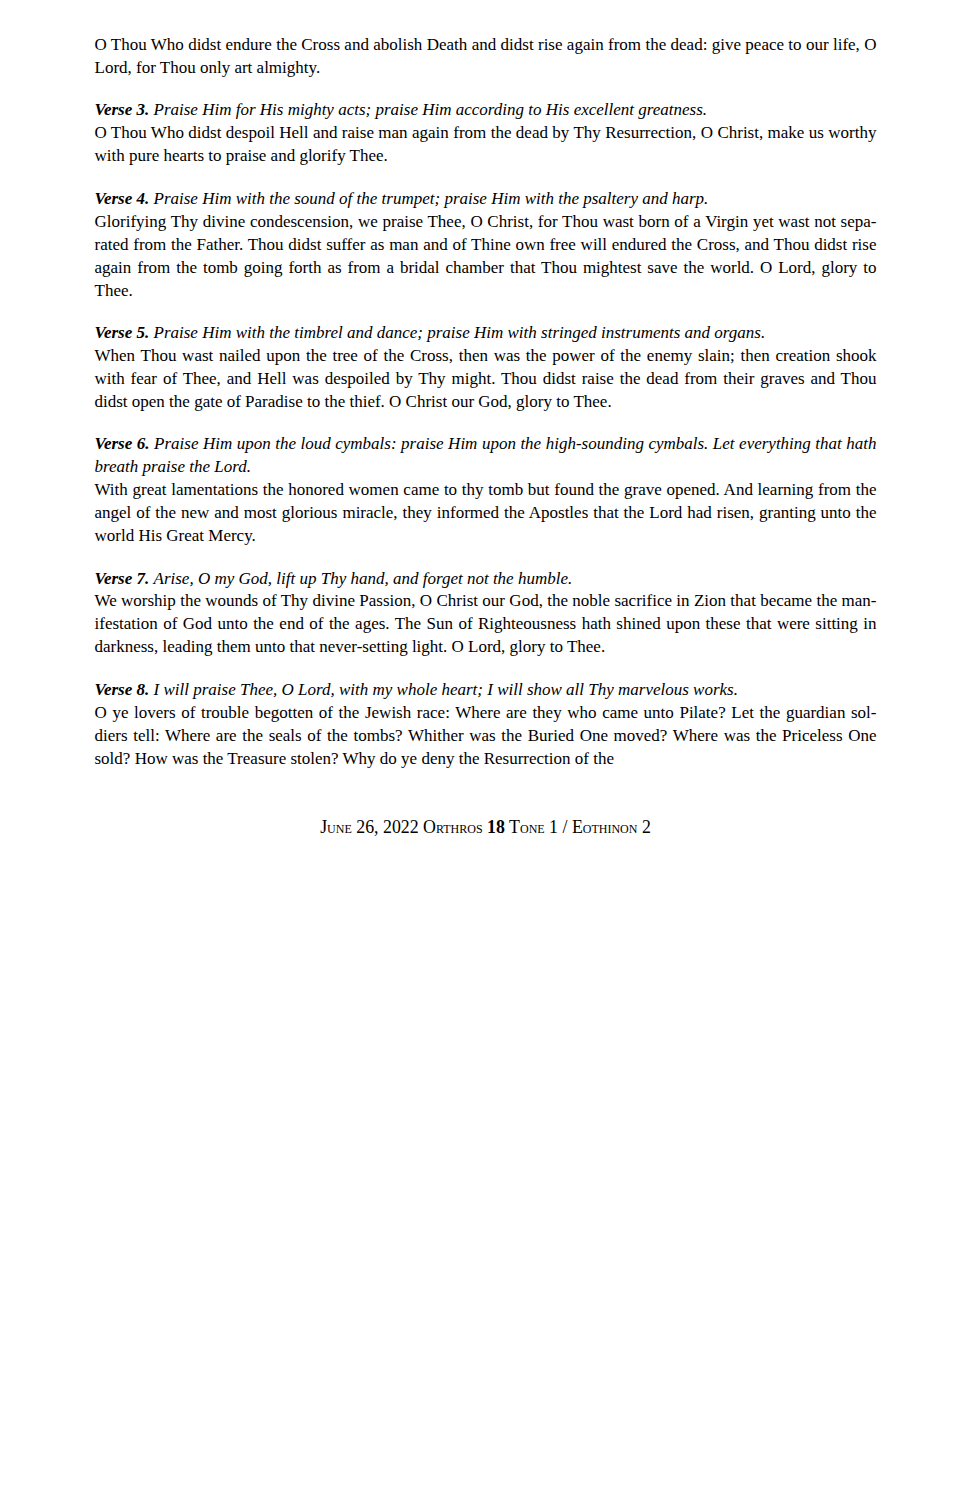O Thou Who didst endure the Cross and abolish Death and didst rise again from the dead: give peace to our life, O Lord, for Thou only art almighty.
Verse 3. Praise Him for His mighty acts; praise Him according to His excellent greatness.
O Thou Who didst despoil Hell and raise man again from the dead by Thy Resurrection, O Christ, make us worthy with pure hearts to praise and glorify Thee.
Verse 4. Praise Him with the sound of the trumpet; praise Him with the psaltery and harp.
Glorifying Thy divine condescension, we praise Thee, O Christ, for Thou wast born of a Virgin yet wast not separated from the Father. Thou didst suffer as man and of Thine own free will endured the Cross, and Thou didst rise again from the tomb going forth as from a bridal chamber that Thou mightest save the world. O Lord, glory to Thee.
Verse 5. Praise Him with the timbrel and dance; praise Him with stringed instruments and organs.
When Thou wast nailed upon the tree of the Cross, then was the power of the enemy slain; then creation shook with fear of Thee, and Hell was despoiled by Thy might. Thou didst raise the dead from their graves and Thou didst open the gate of Paradise to the thief. O Christ our God, glory to Thee.
Verse 6. Praise Him upon the loud cymbals: praise Him upon the high-sounding cymbals. Let everything that hath breath praise the Lord.
With great lamentations the honored women came to thy tomb but found the grave opened. And learning from the angel of the new and most glorious miracle, they informed the Apostles that the Lord had risen, granting unto the world His Great Mercy.
Verse 7. Arise, O my God, lift up Thy hand, and forget not the humble.
We worship the wounds of Thy divine Passion, O Christ our God, the noble sacrifice in Zion that became the manifestation of God unto the end of the ages. The Sun of Righteousness hath shined upon these that were sitting in darkness, leading them unto that never-setting light. O Lord, glory to Thee.
Verse 8. I will praise Thee, O Lord, with my whole heart; I will show all Thy marvelous works.
O ye lovers of trouble begotten of the Jewish race: Where are they who came unto Pilate? Let the guardian soldiers tell: Where are the seals of the tombs? Whither was the Buried One moved? Where was the Priceless One sold? How was the Treasure stolen? Why do ye deny the Resurrection of the
June 26, 2022 Orthros 18 Tone 1 / Eothinon 2